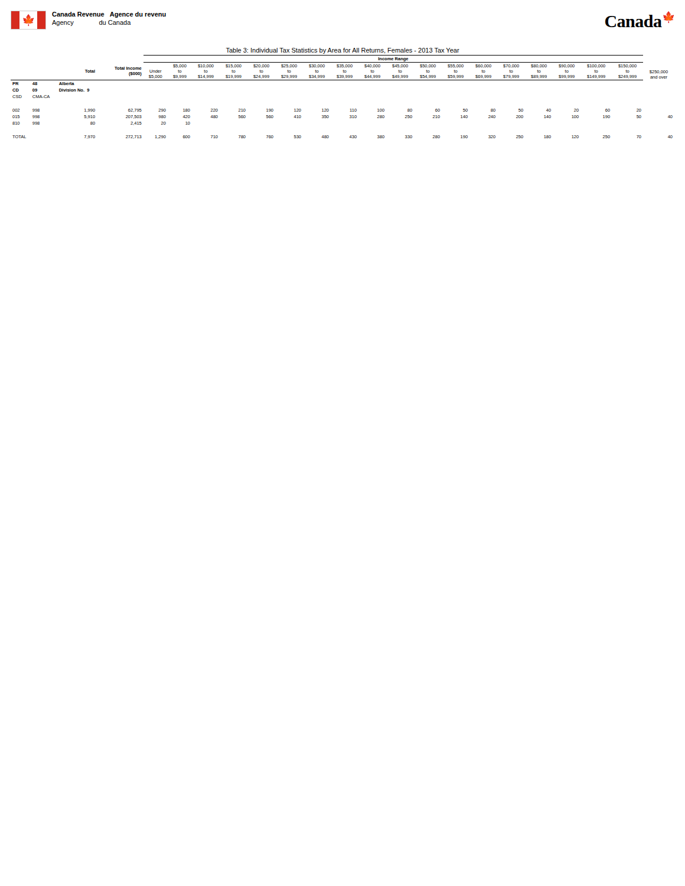🍁
Canada Revenue Agence du revenu
Agency du Canada
Canada🍁
Table 3: Individual Tax Statistics by Area for All Returns, Females - 2013 Tax Year
| | Income Range |
| --- | --- |
| | | Total | Total Income ($000) | Under $5,000 | $5,000 to $9,999 | $10,000 to $14,999 | $15,000 to $19,999 | $20,000 to $24,999 | $25,000 to $29,999 | $30,000 to $34,999 | $35,000 to $39,999 | $40,000 to $44,999 | $45,000 to $49,999 | $50,000 to $54,999 | $55,000 to $59,999 | $60,000 to $69,999 | $70,000 to $79,999 | $80,000 to $89,999 | $90,000 to $99,999 | $100,000 to $149,999 | $150,000 to $249,999 | $250,000 and over |
| PR | 48 | Alberta | |
| CD | 09 | Division No. 9 | |
| CSD | CMA-CA | |
| 002 | 998 | 1,990 | 62,795 | 290 | 180 | 220 | 210 | 190 | 120 | 120 | 110 | 100 | 80 | 60 | 50 | 80 | 50 | 40 | 20 | 60 | 20 | |
| 015 | 998 | 5,910 | 207,503 | 980 | 420 | 480 | 560 | 560 | 410 | 350 | 310 | 280 | 250 | 210 | 140 | 240 | 200 | 140 | 100 | 190 | 50 | 40 |
| 810 | 998 | 80 | 2,415 | 20 | 10 | | | | | | | | | | | | | | | | | |
| TOTAL | | 7,970 | 272,713 | 1,290 | 600 | 710 | 780 | 760 | 530 | 480 | 430 | 380 | 330 | 280 | 190 | 320 | 250 | 180 | 120 | 250 | 70 | 40 |